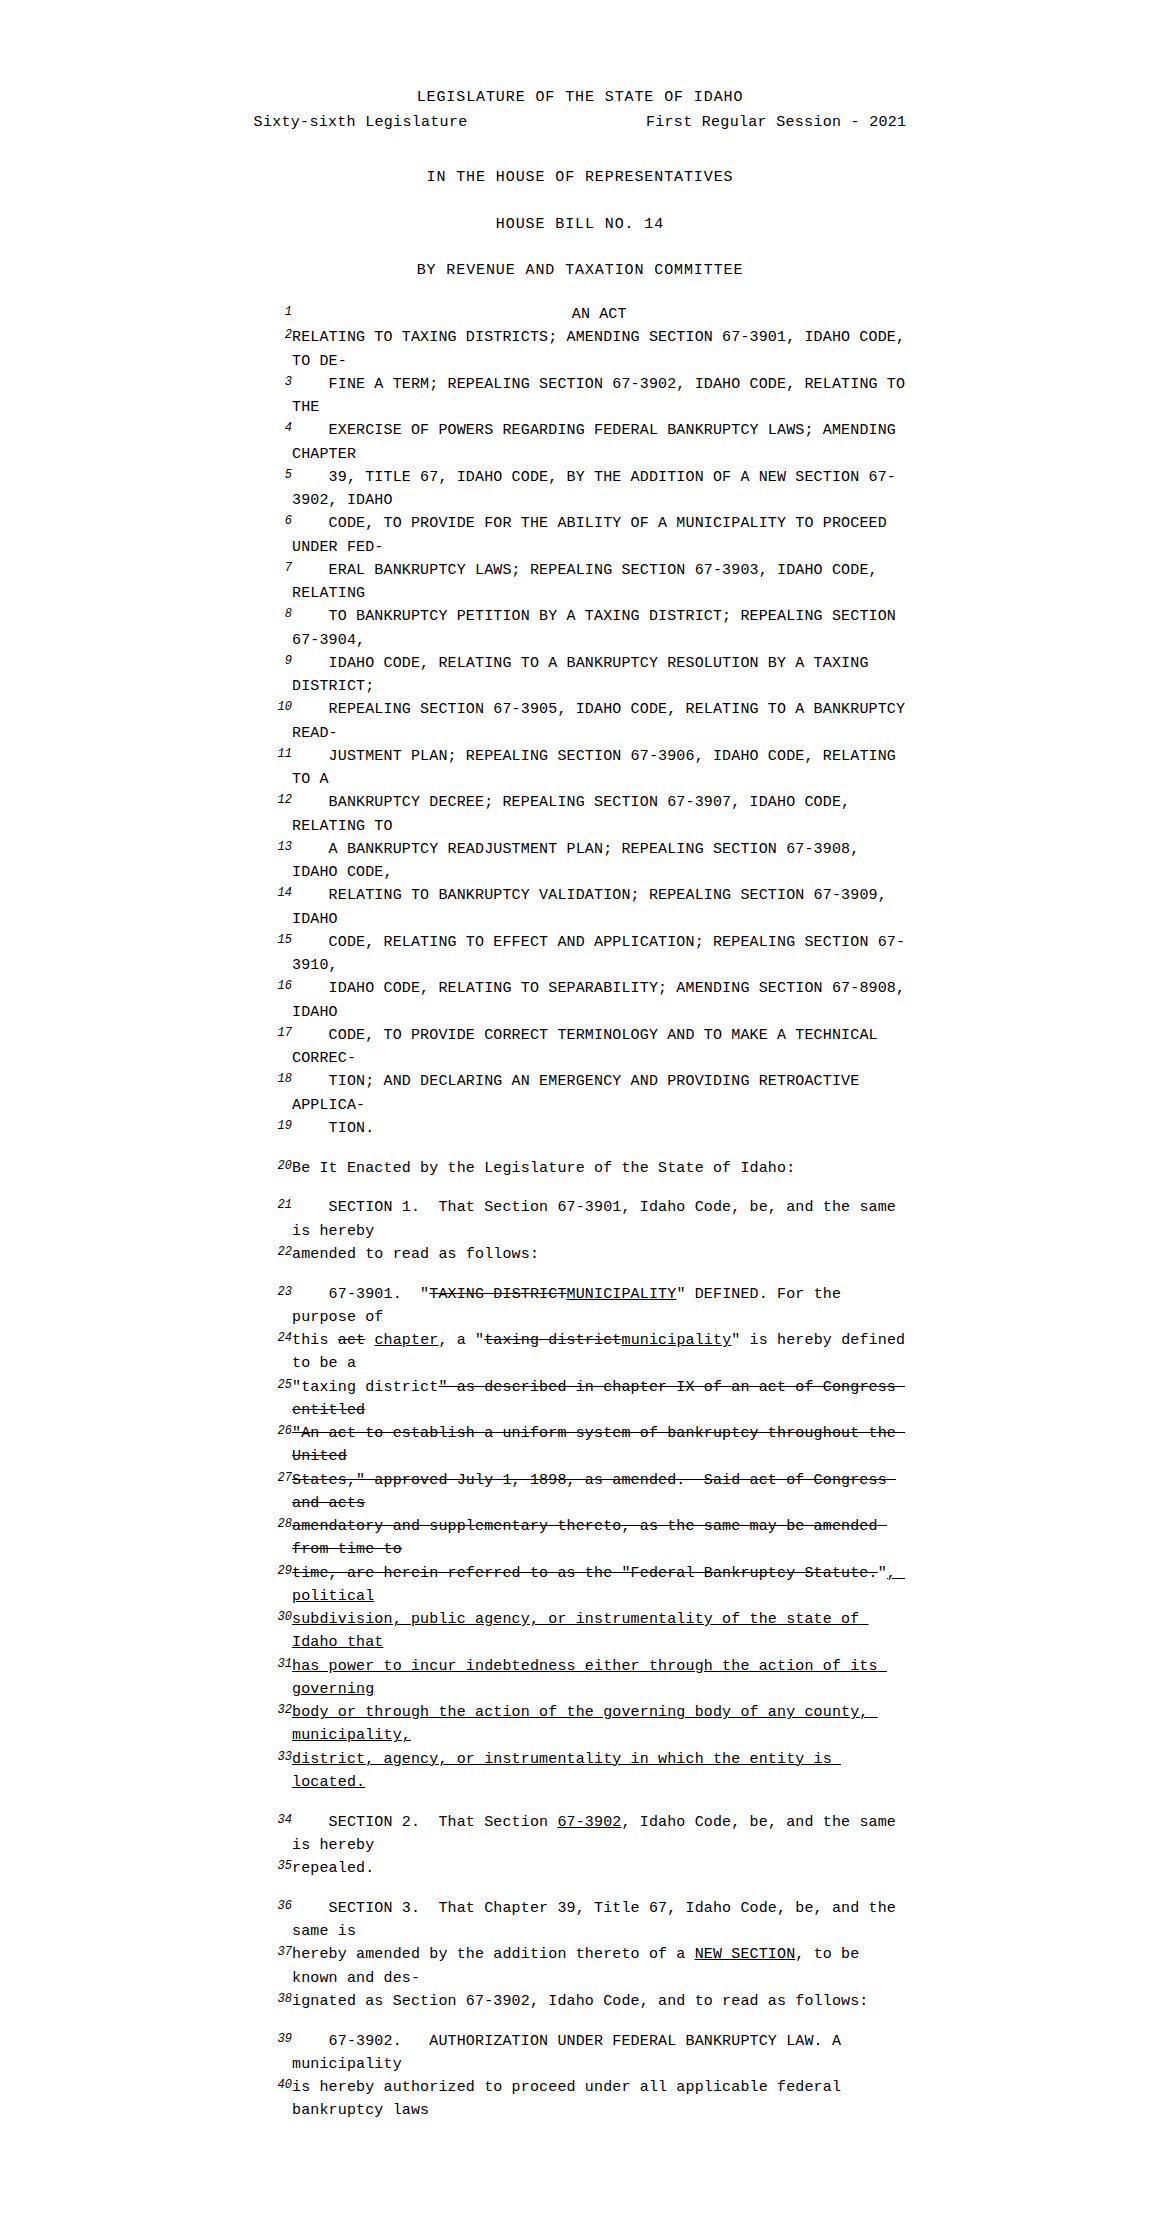LEGISLATURE OF THE STATE OF IDAHO
Sixty-sixth Legislature First Regular Session - 2021
IN THE HOUSE OF REPRESENTATIVES
HOUSE BILL NO. 14
BY REVENUE AND TAXATION COMMITTEE
| 1 | AN ACT |
| 2 | RELATING TO TAXING DISTRICTS; AMENDING SECTION 67-3901, IDAHO CODE, TO DE- |
| 3 | FINE A TERM; REPEALING SECTION 67-3902, IDAHO CODE, RELATING TO THE |
| 4 | EXERCISE OF POWERS REGARDING FEDERAL BANKRUPTCY LAWS; AMENDING CHAPTER |
| 5 | 39, TITLE 67, IDAHO CODE, BY THE ADDITION OF A NEW SECTION 67-3902, IDAHO |
| 6 | CODE, TO PROVIDE FOR THE ABILITY OF A MUNICIPALITY TO PROCEED UNDER FED- |
| 7 | ERAL BANKRUPTCY LAWS; REPEALING SECTION 67-3903, IDAHO CODE, RELATING |
| 8 | TO BANKRUPTCY PETITION BY A TAXING DISTRICT; REPEALING SECTION 67-3904, |
| 9 | IDAHO CODE, RELATING TO A BANKRUPTCY RESOLUTION BY A TAXING DISTRICT; |
| 10 | REPEALING SECTION 67-3905, IDAHO CODE, RELATING TO A BANKRUPTCY READ- |
| 11 | JUSTMENT PLAN; REPEALING SECTION 67-3906, IDAHO CODE, RELATING TO A |
| 12 | BANKRUPTCY DECREE; REPEALING SECTION 67-3907, IDAHO CODE, RELATING TO |
| 13 | A BANKRUPTCY READJUSTMENT PLAN; REPEALING SECTION 67-3908, IDAHO CODE, |
| 14 | RELATING TO BANKRUPTCY VALIDATION; REPEALING SECTION 67-3909, IDAHO |
| 15 | CODE, RELATING TO EFFECT AND APPLICATION; REPEALING SECTION 67-3910, |
| 16 | IDAHO CODE, RELATING TO SEPARABILITY; AMENDING SECTION 67-8908, IDAHO |
| 17 | CODE, TO PROVIDE CORRECT TERMINOLOGY AND TO MAKE A TECHNICAL CORREC- |
| 18 | TION; AND DECLARING AN EMERGENCY AND PROVIDING RETROACTIVE APPLICA- |
| 19 | TION. |
| 20 | Be It Enacted by the Legislature of the State of Idaho: |
| 21 | SECTION 1. That Section 67-3901, Idaho Code, be, and the same is hereby |
| 22 | amended to read as follows: |
| 23 | 67-3901. " TAXING DISTRICT MUNICIPALITY " DEFINED. For the purpose of |
| 24 | this act chapter , a " taxing district municipality " is hereby defined to be a |
| 25 | "taxing district " as described in chapter IX of an act of Congress entitled |
| 26 | "An act to establish a uniform system of bankruptcy throughout the United |
| 27 | States," approved July 1, 1898, as amended. Said act of Congress and acts |
| 28 | amendatory and supplementary thereto, as the same may be amended from time to |
| 29 | time, are herein referred to as the "Federal Bankruptcy Statute. " , political |
| 30 | subdivision, public agency, or instrumentality of the state of Idaho that |
| 31 | has power to incur indebtedness either through the action of its governing |
| 32 | body or through the action of the governing body of any county, municipality, |
| 33 | district, agency, or instrumentality in which the entity is located. |
| 34 | SECTION 2. That Section 67-3902 , Idaho Code, be, and the same is hereby |
| 35 | repealed. |
| 36 | SECTION 3. That Chapter 39, Title 67, Idaho Code, be, and the same is |
| 37 | hereby amended by the addition thereto of a NEW SECTION , to be known and des- |
| 38 | ignated as Section 67-3902, Idaho Code, and to read as follows: |
| 39 | 67-3902. AUTHORIZATION UNDER FEDERAL BANKRUPTCY LAW. A municipality |
| 40 | is hereby authorized to proceed under all applicable federal bankruptcy laws |